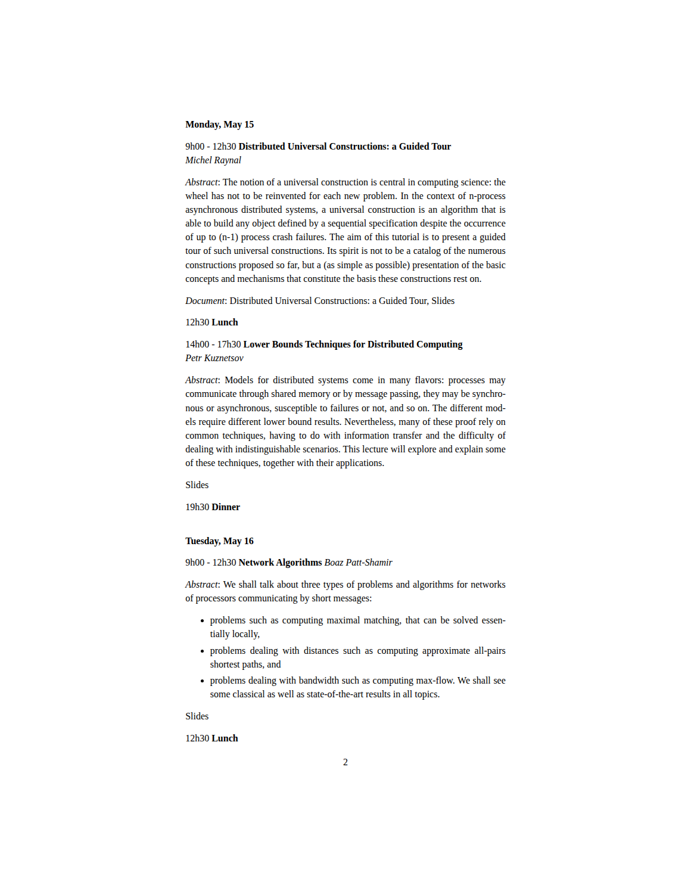Monday, May 15
9h00 - 12h30 Distributed Universal Constructions: a Guided Tour
Michel Raynal
Abstract: The notion of a universal construction is central in computing science: the wheel has not to be reinvented for each new problem. In the context of n-process asynchronous distributed systems, a universal construction is an algorithm that is able to build any object defined by a sequential specification despite the occurrence of up to (n-1) process crash failures. The aim of this tutorial is to present a guided tour of such universal constructions. Its spirit is not to be a catalog of the numerous constructions proposed so far, but a (as simple as possible) presentation of the basic concepts and mechanisms that constitute the basis these constructions rest on.
Document: Distributed Universal Constructions: a Guided Tour, Slides
12h30 Lunch
14h00 - 17h30 Lower Bounds Techniques for Distributed Computing
Petr Kuznetsov
Abstract: Models for distributed systems come in many flavors: processes may communicate through shared memory or by message passing, they may be synchronous or asynchronous, susceptible to failures or not, and so on. The different models require different lower bound results. Nevertheless, many of these proof rely on common techniques, having to do with information transfer and the difficulty of dealing with indistinguishable scenarios. This lecture will explore and explain some of these techniques, together with their applications.
Slides
19h30 Dinner
Tuesday, May 16
9h00 - 12h30 Network Algorithms Boaz Patt-Shamir
Abstract: We shall talk about three types of problems and algorithms for networks of processors communicating by short messages:
problems such as computing maximal matching, that can be solved essentially locally,
problems dealing with distances such as computing approximate all-pairs shortest paths, and
problems dealing with bandwidth such as computing max-flow. We shall see some classical as well as state-of-the-art results in all topics.
Slides
12h30 Lunch
2